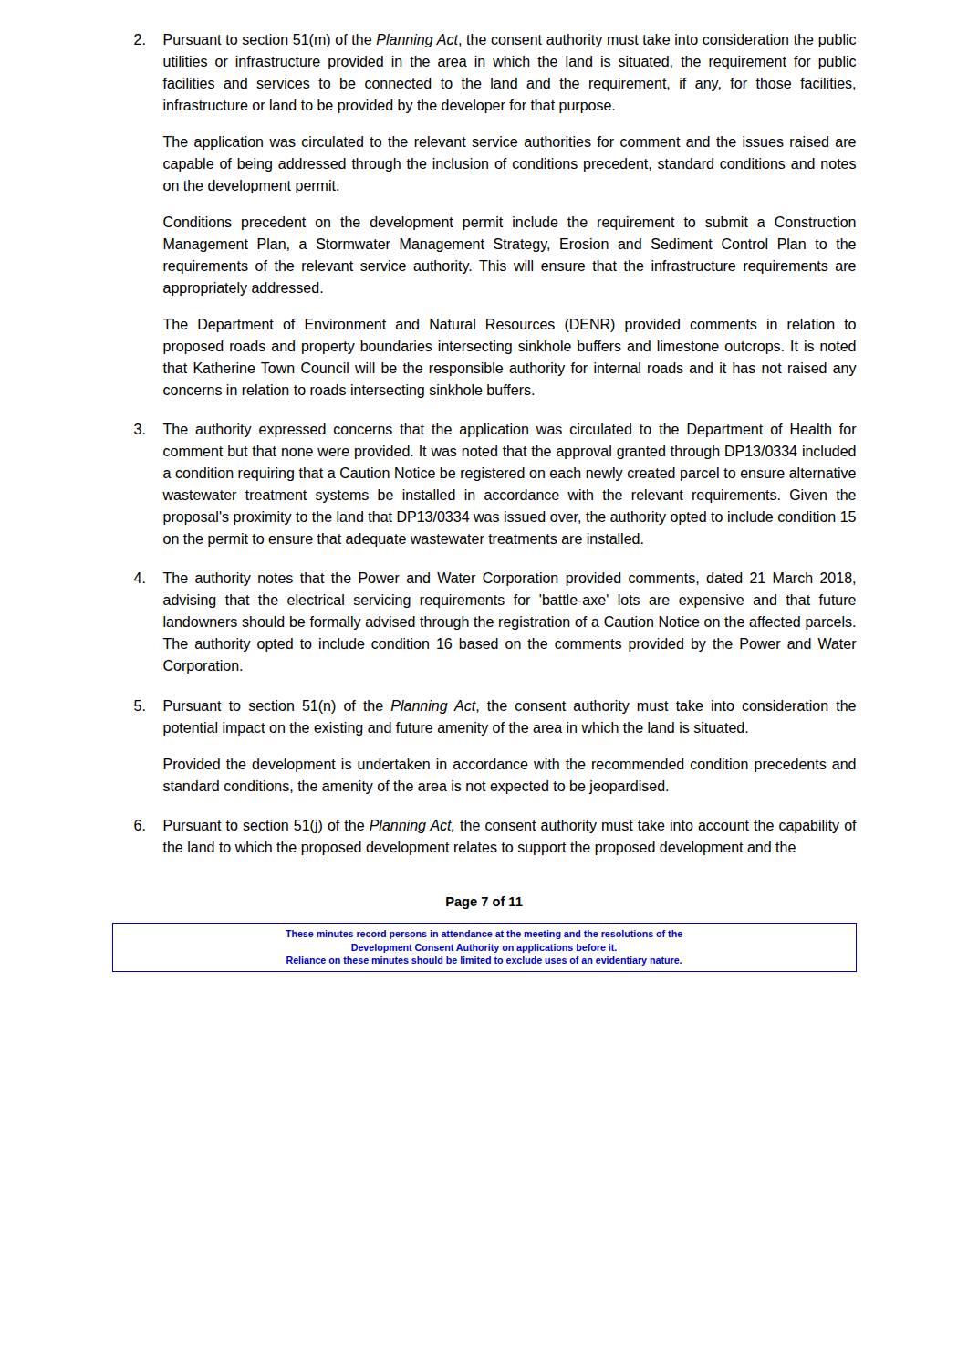Pursuant to section 51(m) of the Planning Act, the consent authority must take into consideration the public utilities or infrastructure provided in the area in which the land is situated, the requirement for public facilities and services to be connected to the land and the requirement, if any, for those facilities, infrastructure or land to be provided by the developer for that purpose.
The application was circulated to the relevant service authorities for comment and the issues raised are capable of being addressed through the inclusion of conditions precedent, standard conditions and notes on the development permit.
Conditions precedent on the development permit include the requirement to submit a Construction Management Plan, a Stormwater Management Strategy, Erosion and Sediment Control Plan to the requirements of the relevant service authority. This will ensure that the infrastructure requirements are appropriately addressed.
The Department of Environment and Natural Resources (DENR) provided comments in relation to proposed roads and property boundaries intersecting sinkhole buffers and limestone outcrops. It is noted that Katherine Town Council will be the responsible authority for internal roads and it has not raised any concerns in relation to roads intersecting sinkhole buffers.
The authority expressed concerns that the application was circulated to the Department of Health for comment but that none were provided. It was noted that the approval granted through DP13/0334 included a condition requiring that a Caution Notice be registered on each newly created parcel to ensure alternative wastewater treatment systems be installed in accordance with the relevant requirements. Given the proposal's proximity to the land that DP13/0334 was issued over, the authority opted to include condition 15 on the permit to ensure that adequate wastewater treatments are installed.
The authority notes that the Power and Water Corporation provided comments, dated 21 March 2018, advising that the electrical servicing requirements for 'battle-axe' lots are expensive and that future landowners should be formally advised through the registration of a Caution Notice on the affected parcels. The authority opted to include condition 16 based on the comments provided by the Power and Water Corporation.
Pursuant to section 51(n) of the Planning Act, the consent authority must take into consideration the potential impact on the existing and future amenity of the area in which the land is situated.
Provided the development is undertaken in accordance with the recommended condition precedents and standard conditions, the amenity of the area is not expected to be jeopardised.
Pursuant to section 51(j) of the Planning Act, the consent authority must take into account the capability of the land to which the proposed development relates to support the proposed development and the
Page 7 of 11
These minutes record persons in attendance at the meeting and the resolutions of the
Development Consent Authority on applications before it.
Reliance on these minutes should be limited to exclude uses of an evidentiary nature.